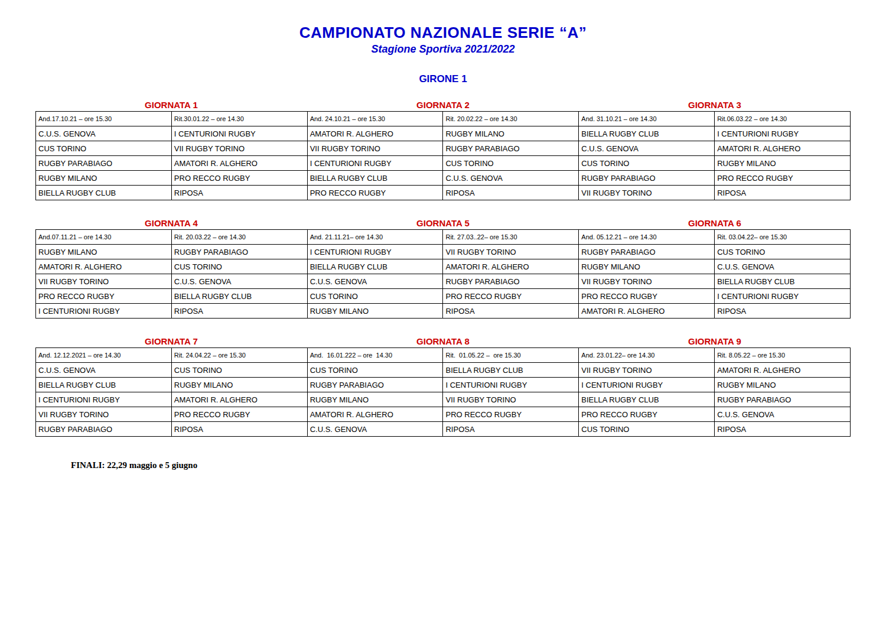CAMPIONATO NAZIONALE SERIE “A”
Stagione Sportiva 2021/2022
GIRONE 1
GIORNATA 1
GIORNATA 2
GIORNATA 3
| And.17.10.21 – ore 15.30 | Rit.30.01.22 – ore 14.30 | And. 24.10.21 – ore 15.30 | Rit. 20.02.22 – ore 14.30 | And. 31.10.21 – ore 14.30 | Rit.06.03.22 – ore 14.30 |
| C.U.S. GENOVA | I CENTURIONI RUGBY | AMATORI R. ALGHERO | RUGBY MILANO | BIELLA RUGBY CLUB | I CENTURIONI RUGBY |
| CUS TORINO | VII RUGBY TORINO | VII RUGBY TORINO | RUGBY PARABIAGO | C.U.S. GENOVA | AMATORI R. ALGHERO |
| RUGBY PARABIAGO | AMATORI R. ALGHERO | I CENTURIONI RUGBY | CUS TORINO | CUS TORINO | RUGBY MILANO |
| RUGBY MILANO | PRO RECCO RUGBY | BIELLA RUGBY CLUB | C.U.S. GENOVA | RUGBY PARABIAGO | PRO RECCO RUGBY |
| BIELLA RUGBY CLUB | RIPOSA | PRO RECCO RUGBY | RIPOSA | VII RUGBY TORINO | RIPOSA |
GIORNATA 4
GIORNATA 5
GIORNATA 6
| And.07.11.21 – ore 14.30 | Rit. 20.03.22 – ore 14.30 | And. 21.11.21– ore 14.30 | Rit. 27.03..22– ore 15.30 | And. 05.12.21 – ore 14.30 | Rit. 03.04.22– ore 15.30 |
| RUGBY MILANO | RUGBY PARABIAGO | I CENTURIONI RUGBY | VII RUGBY TORINO | RUGBY PARABIAGO | CUS TORINO |
| AMATORI R. ALGHERO | CUS TORINO | BIELLA RUGBY CLUB | AMATORI R. ALGHERO | RUGBY MILANO | C.U.S. GENOVA |
| VII RUGBY TORINO | C.U.S. GENOVA | C.U.S. GENOVA | RUGBY PARABIAGO | VII RUGBY TORINO | BIELLA RUGBY CLUB |
| PRO RECCO RUGBY | BIELLA RUGBY CLUB | CUS TORINO | PRO RECCO RUGBY | PRO RECCO RUGBY | I CENTURIONI RUGBY |
| I CENTURIONI RUGBY | RIPOSA | RUGBY MILANO | RIPOSA | AMATORI R. ALGHERO | RIPOSA |
GIORNATA 7
GIORNATA 8
GIORNATA 9
| And. 12.12.2021 – ore 14.30 | Rit. 24.04.22 – ore 15.30 | And. 16.01.222 – ore 14.30 | Rit. 01.05.22 – ore 15.30 | And. 23.01.22– ore 14.30 | Rit. 8.05.22 – ore 15.30 |
| C.U.S. GENOVA | CUS TORINO | CUS TORINO | BIELLA RUGBY CLUB | VII RUGBY TORINO | AMATORI R. ALGHERO |
| BIELLA RUGBY CLUB | RUGBY MILANO | RUGBY PARABIAGO | I CENTURIONI RUGBY | I CENTURIONI RUGBY | RUGBY MILANO |
| I CENTURIONI RUGBY | AMATORI R. ALGHERO | RUGBY MILANO | VII RUGBY TORINO | BIELLA RUGBY CLUB | RUGBY PARABIAGO |
| VII RUGBY TORINO | PRO RECCO RUGBY | AMATORI R. ALGHERO | PRO RECCO RUGBY | PRO RECCO RUGBY | C.U.S. GENOVA |
| RUGBY PARABIAGO | RIPOSA | C.U.S. GENOVA | RIPOSA | CUS TORINO | RIPOSA |
FINALI: 22,29 maggio e 5 giugno